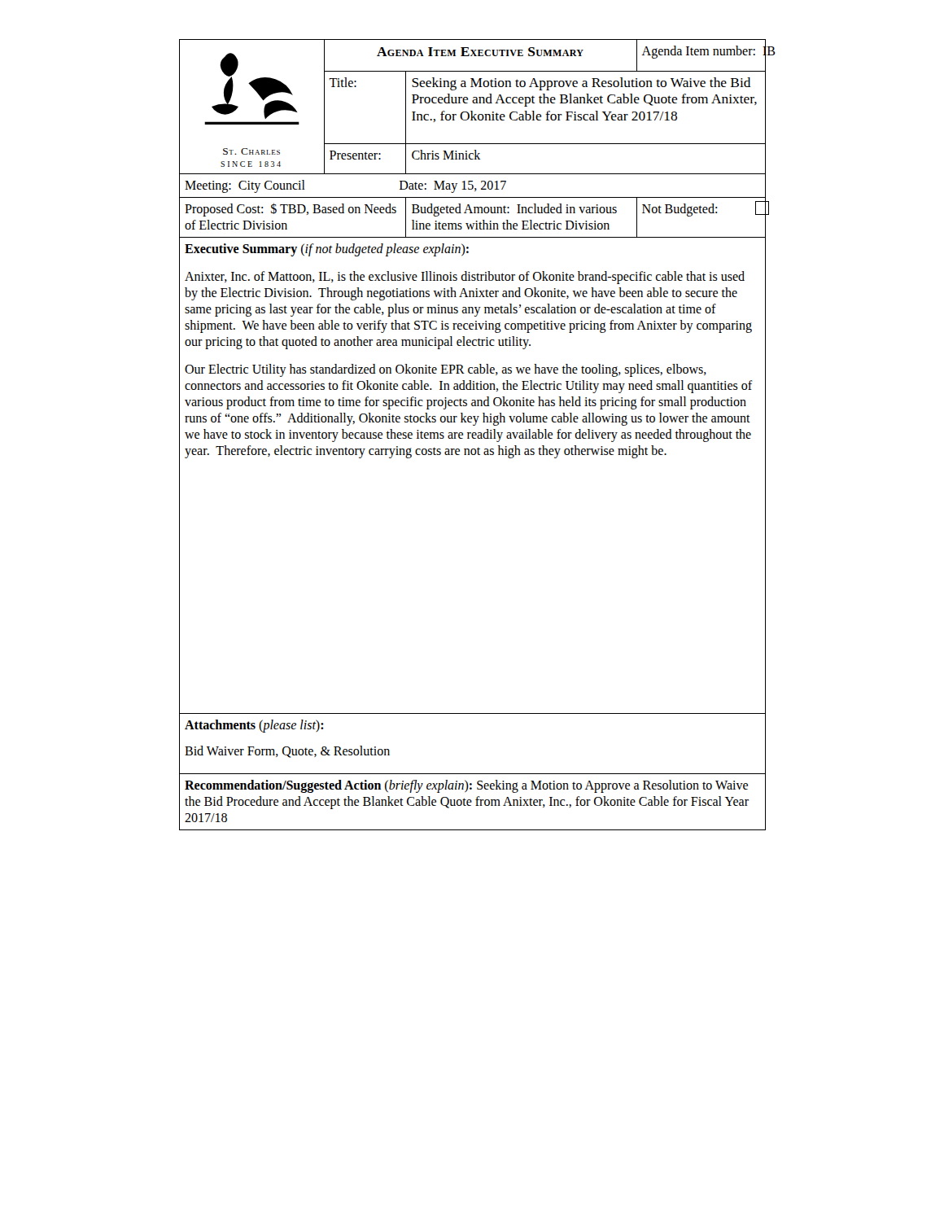| St. Charles SINCE 1834 | Agenda Item Executive Summary | Agenda Item number: IB |
| Title: | Seeking a Motion to Approve a Resolution to Waive the Bid Procedure and Accept the Blanket Cable Quote from Anixter, Inc., for Okonite Cable for Fiscal Year 2017/18 |
| Presenter: | Chris Minick |
| Meeting: City Council Date: May 15, 2017 |
| Proposed Cost: $ TBD, Based on Needs of Electric Division | Budgeted Amount: Included in various line items within the Electric Division | Not Budgeted: |
| Executive Summary ( if not budgeted please explain ) : Anixter, Inc. of Mattoon, IL, is the exclusive Illinois distributor of Okonite brand-specific cable that is used by the Electric Division. Through negotiations with Anixter and Okonite, we have been able to secure the same pricing as last year for the cable, plus or minus any metals’ escalation or de-escalation at time of shipment. We have been able to verify that STC is receiving competitive pricing from Anixter by comparing our pricing to that quoted to another area municipal electric utility. Our Electric Utility has standardized on Okonite EPR cable, as we have the tooling, splices, elbows, connectors and accessories to fit Okonite cable. In addition, the Electric Utility may need small quantities of various product from time to time for specific projects and Okonite has held its pricing for small production runs of “one offs.” Additionally, Okonite stocks our key high volume cable allowing us to lower the amount we have to stock in inventory because these items are readily available for delivery as needed throughout the year. Therefore, electric inventory carrying costs are not as high as they otherwise might be. |
| Attachments ( please list ) : Bid Waiver Form, Quote, & Resolution |
| Recommendation/Suggested Action ( briefly explain ) : Seeking a Motion to Approve a Resolution to Waive the Bid Procedure and Accept the Blanket Cable Quote from Anixter, Inc., for Okonite Cable for Fiscal Year 2017/18 |